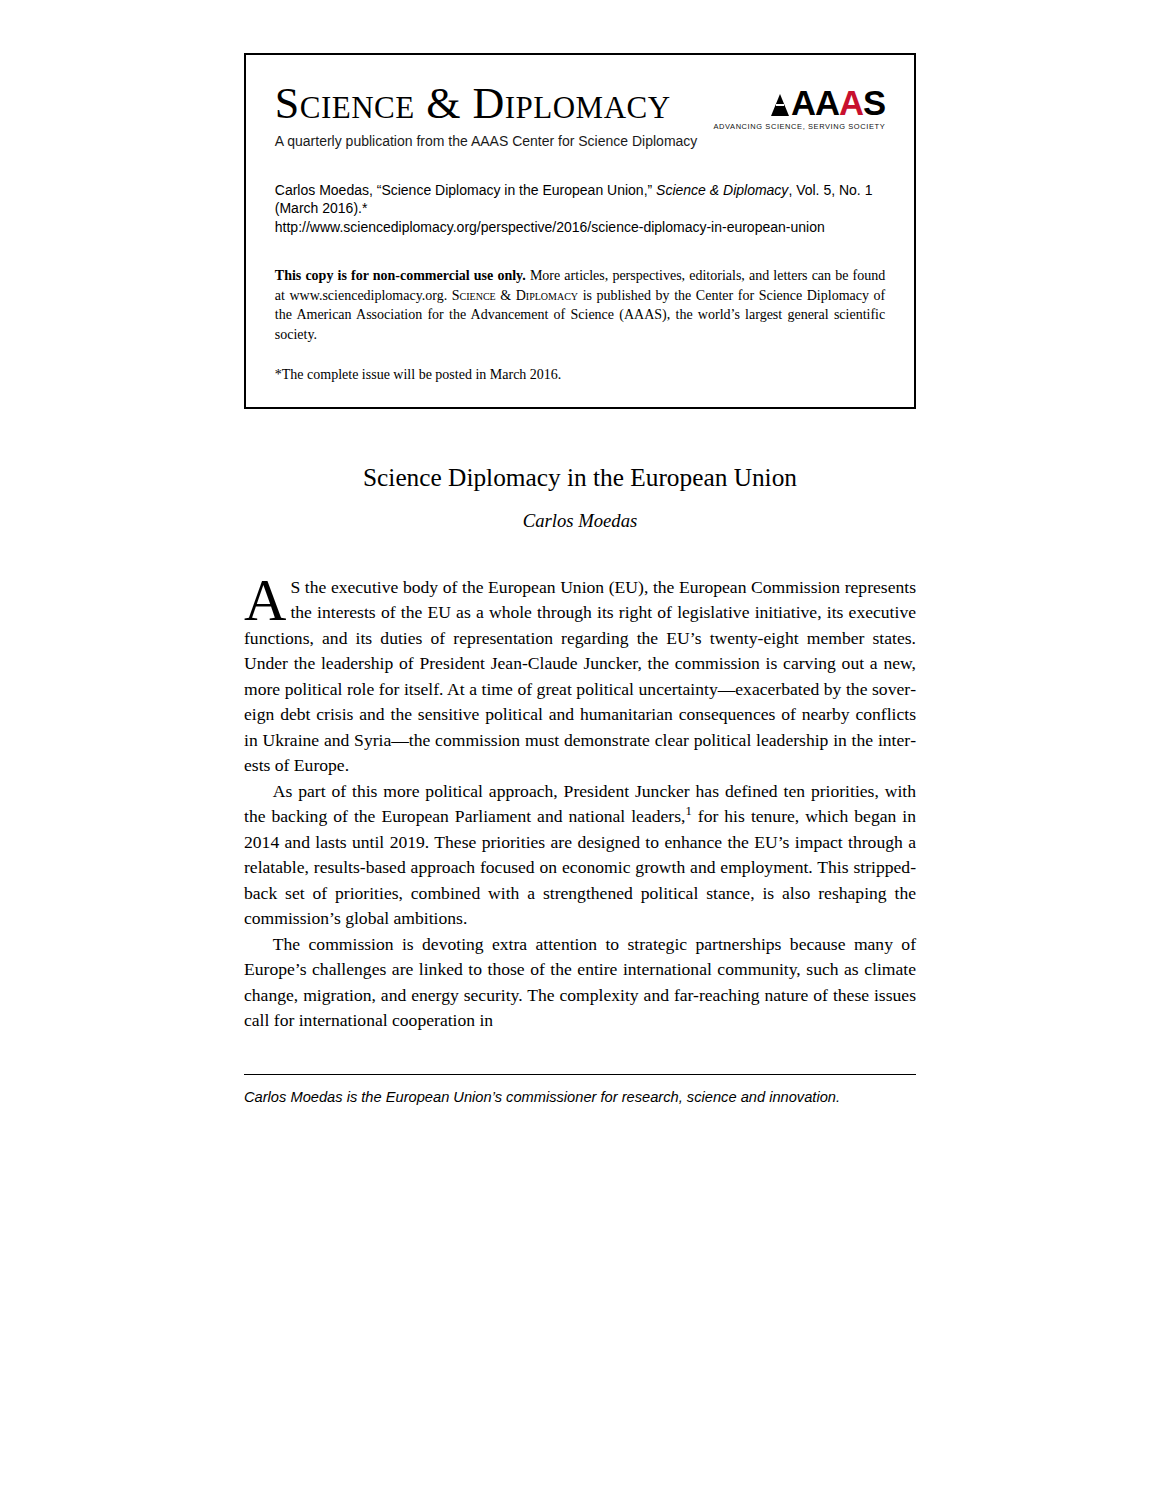Science & Diplomacy
A quarterly publication from the AAAS Center for Science Diplomacy
AAAS
Advancing Science, Serving Society
Carlos Moedas, “Science Diplomacy in the European Union,” Science & Diplomacy, Vol. 5, No. 1 (March 2016).* http://www.sciencediplomacy.org/perspective/2016/science-diplomacy-in-european-union
This copy is for non-commercial use only. More articles, perspectives, editorials, and letters can be found at www.sciencediplomacy.org. Science & Diplomacy is published by the Center for Science Diplomacy of the American Association for the Advancement of Science (AAAS), the world’s largest general scientific society.
*The complete issue will be posted in March 2016.
Science Diplomacy in the European Union
Carlos Moedas
AS the executive body of the European Union (EU), the European Commission represents the interests of the EU as a whole through its right of legislative initiative, its executive functions, and its duties of representation regarding the EU’s twenty-eight member states. Under the leadership of President Jean-Claude Juncker, the commission is carving out a new, more political role for itself. At a time of great political uncertainty—exacerbated by the sovereign debt crisis and the sensitive political and humanitarian consequences of nearby conflicts in Ukraine and Syria—the commission must demonstrate clear political leadership in the interests of Europe.
As part of this more political approach, President Juncker has defined ten priorities, with the backing of the European Parliament and national leaders,1 for his tenure, which began in 2014 and lasts until 2019. These priorities are designed to enhance the EU’s impact through a relatable, results-based approach focused on economic growth and employment. This stripped-back set of priorities, combined with a strengthened political stance, is also reshaping the commission’s global ambitions.
The commission is devoting extra attention to strategic partnerships because many of Europe’s challenges are linked to those of the entire international community, such as climate change, migration, and energy security. The complexity and far-reaching nature of these issues call for international cooperation in
Carlos Moedas is the European Union’s commissioner for research, science and innovation.